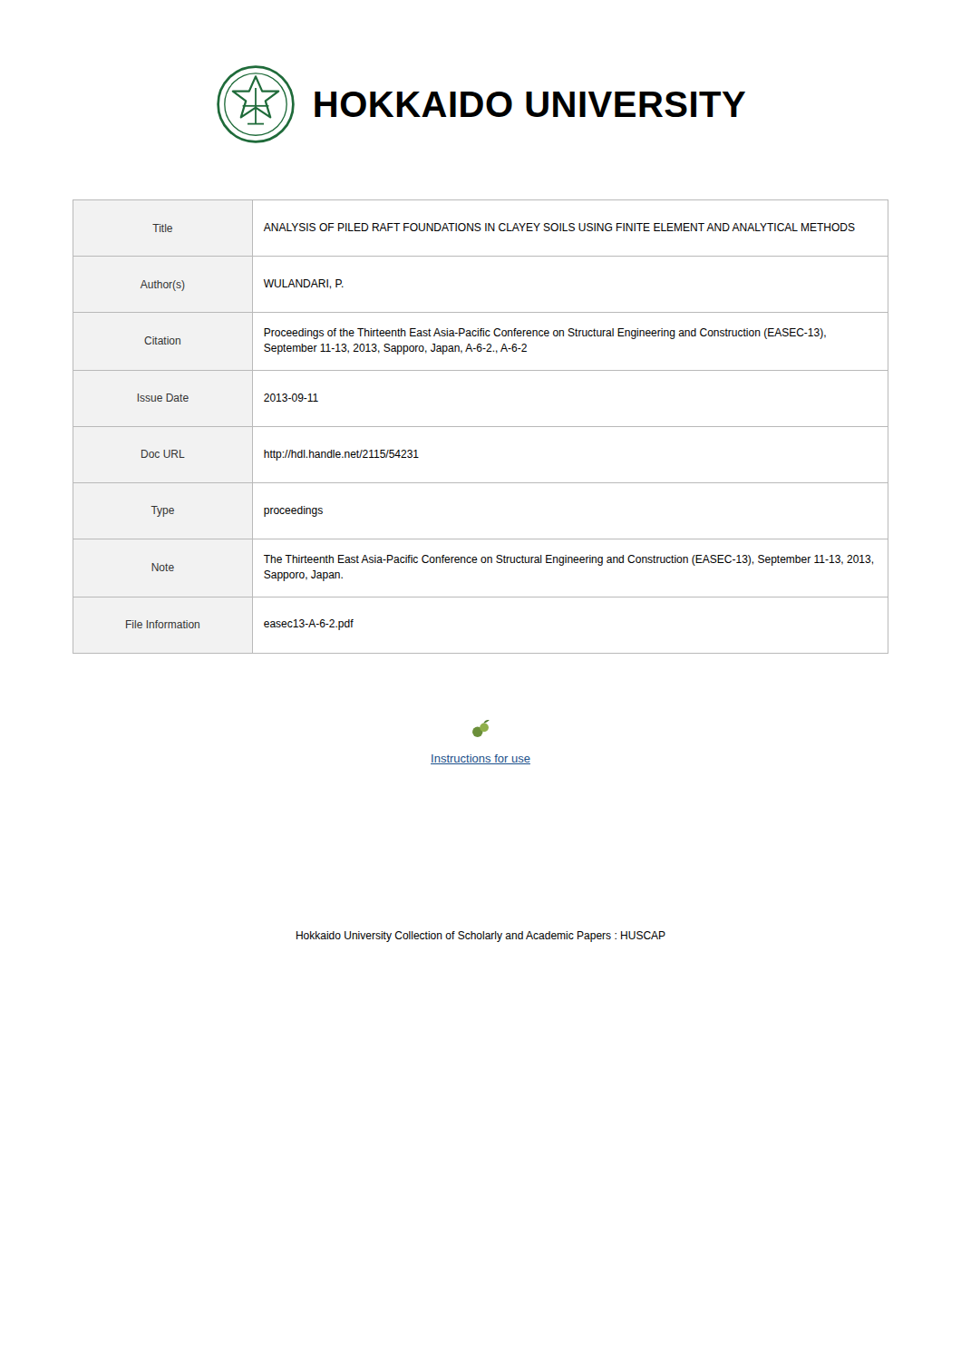HOKKAIDO UNIVERSITY
| Title | ANALYSIS OF PILED RAFT FOUNDATIONS IN CLAYEY SOILS USING FINITE ELEMENT AND ANALYTICAL METHODS |
| Author(s) | WULANDARI, P. |
| Citation | Proceedings of the Thirteenth East Asia-Pacific Conference on Structural Engineering and Construction (EASEC-13), September 11-13, 2013, Sapporo, Japan, A-6-2., A-6-2 |
| Issue Date | 2013-09-11 |
| Doc URL | http://hdl.handle.net/2115/54231 |
| Type | proceedings |
| Note | The Thirteenth East Asia-Pacific Conference on Structural Engineering and Construction (EASEC-13), September 11-13, 2013, Sapporo, Japan. |
| File Information | easec13-A-6-2.pdf |
Instructions for use
Hokkaido University Collection of Scholarly and Academic Papers : HUSCAP